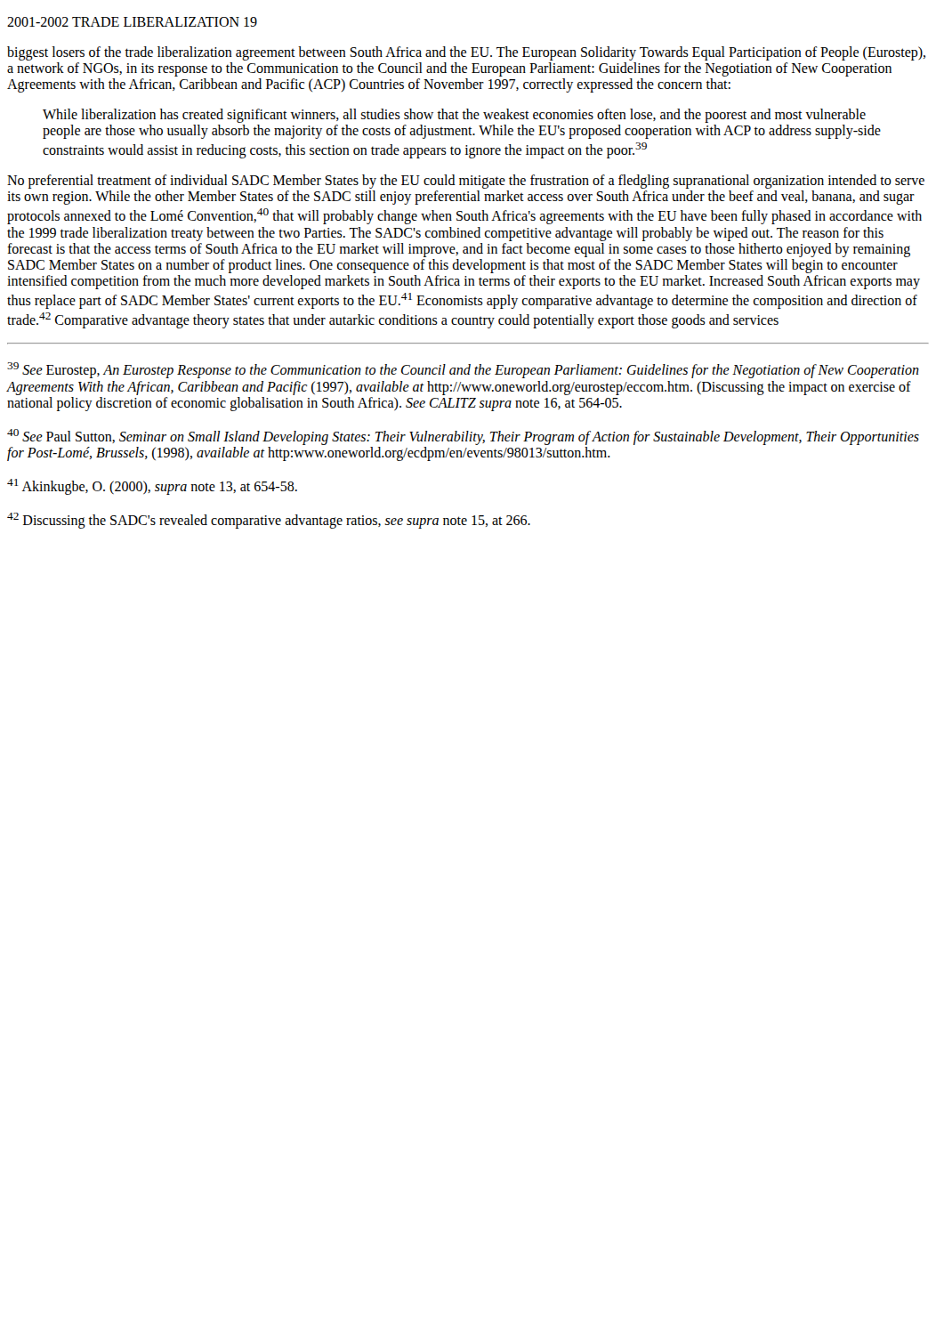2001-2002 TRADE LIBERALIZATION 19
biggest losers of the trade liberalization agreement between South Africa and the EU. The European Solidarity Towards Equal Participation of People (Eurostep), a network of NGOs, in its response to the Communication to the Council and the European Parliament: Guidelines for the Negotiation of New Cooperation Agreements with the African, Caribbean and Pacific (ACP) Countries of November 1997, correctly expressed the concern that:
While liberalization has created significant winners, all studies show that the weakest economies often lose, and the poorest and most vulnerable people are those who usually absorb the majority of the costs of adjustment. While the EU's proposed cooperation with ACP to address supply-side constraints would assist in reducing costs, this section on trade appears to ignore the impact on the poor.39
No preferential treatment of individual SADC Member States by the EU could mitigate the frustration of a fledgling supranational organization intended to serve its own region. While the other Member States of the SADC still enjoy preferential market access over South Africa under the beef and veal, banana, and sugar protocols annexed to the Lomé Convention,40 that will probably change when South Africa's agreements with the EU have been fully phased in accordance with the 1999 trade liberalization treaty between the two Parties. The SADC's combined competitive advantage will probably be wiped out. The reason for this forecast is that the access terms of South Africa to the EU market will improve, and in fact become equal in some cases to those hitherto enjoyed by remaining SADC Member States on a number of product lines. One consequence of this development is that most of the SADC Member States will begin to encounter intensified competition from the much more developed markets in South Africa in terms of their exports to the EU market. Increased South African exports may thus replace part of SADC Member States' current exports to the EU.41 Economists apply comparative advantage to determine the composition and direction of trade.42 Comparative advantage theory states that under autarkic conditions a country could potentially export those goods and services
39 See Eurostep, An Eurostep Response to the Communication to the Council and the European Parliament: Guidelines for the Negotiation of New Cooperation Agreements With the African, Caribbean and Pacific (1997), available at http://www.oneworld.org/eurostep/eccom.htm. (Discussing the impact on exercise of national policy discretion of economic globalisation in South Africa). See CALITZ supra note 16, at 564-05.
40 See Paul Sutton, Seminar on Small Island Developing States: Their Vulnerability, Their Program of Action for Sustainable Development, Their Opportunities for Post-Lomé, Brussels, (1998), available at http:www.oneworld.org/ecdpm/en/events/98013/sutton.htm.
41 Akinkugbe, O. (2000), supra note 13, at 654-58.
42 Discussing the SADC's revealed comparative advantage ratios, see supra note 15, at 266.